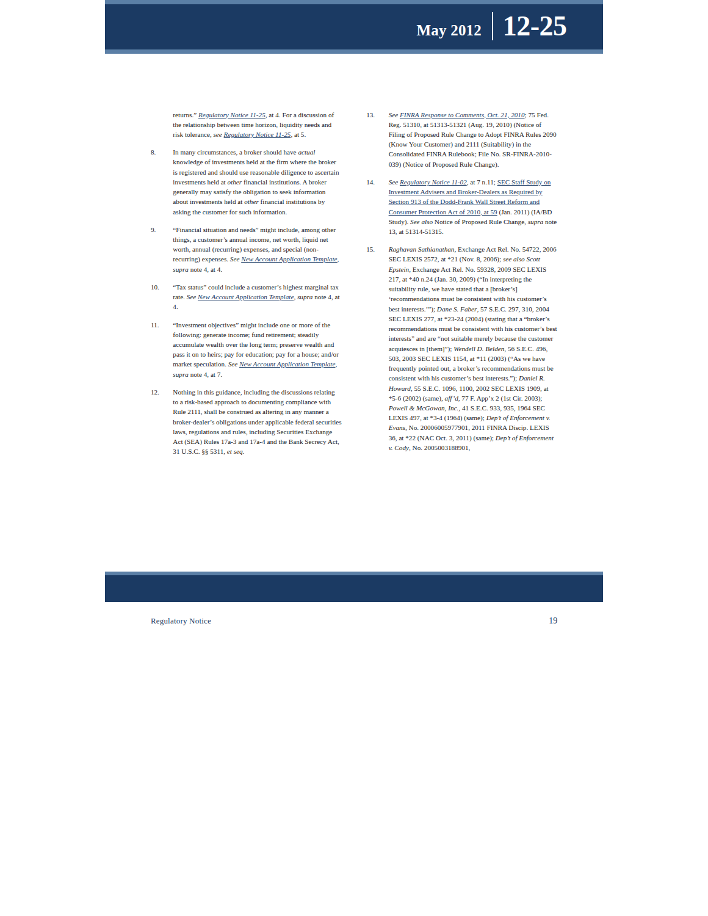May 2012 12-25
returns.” Regulatory Notice 11-25, at 4. For a discussion of the relationship between time horizon, liquidity needs and risk tolerance, see Regulatory Notice 11-25, at 5.
8. In many circumstances, a broker should have actual knowledge of investments held at the firm where the broker is registered and should use reasonable diligence to ascertain investments held at other financial institutions. A broker generally may satisfy the obligation to seek information about investments held at other financial institutions by asking the customer for such information.
9. “Financial situation and needs” might include, among other things, a customer’s annual income, net worth, liquid net worth, annual (recurring) expenses, and special (non-recurring) expenses. See New Account Application Template, supra note 4, at 4.
10. “Tax status” could include a customer’s highest marginal tax rate. See New Account Application Template, supra note 4, at 4.
11. “Investment objectives” might include one or more of the following: generate income; fund retirement; steadily accumulate wealth over the long term; preserve wealth and pass it on to heirs; pay for education; pay for a house; and/or market speculation. See New Account Application Template, supra note 4, at 7.
12. Nothing in this guidance, including the discussions relating to a risk-based approach to documenting compliance with Rule 2111, shall be construed as altering in any manner a broker-dealer’s obligations under applicable federal securities laws, regulations and rules, including Securities Exchange Act (SEA) Rules 17a-3 and 17a-4 and the Bank Secrecy Act, 31 U.S.C. §§ 5311, et seq.
13. See FINRA Response to Comments, Oct. 21, 2010; 75 Fed. Reg. 51310, at 51313-51321 (Aug. 19, 2010) (Notice of Filing of Proposed Rule Change to Adopt FINRA Rules 2090 (Know Your Customer) and 2111 (Suitability) in the Consolidated FINRA Rulebook; File No. SR-FINRA-2010-039) (Notice of Proposed Rule Change).
14. See Regulatory Notice 11-02, at 7 n.11; SEC Staff Study on Investment Advisers and Broker-Dealers as Required by Section 913 of the Dodd-Frank Wall Street Reform and Consumer Protection Act of 2010, at 59 (Jan. 2011) (IA/BD Study). See also Notice of Proposed Rule Change, supra note 13, at 51314-51315.
15. Raghavan Sathianathan, Exchange Act Rel. No. 54722, 2006 SEC LEXIS 2572, at *21 (Nov. 8, 2006); see also Scott Epstein, Exchange Act Rel. No. 59328, 2009 SEC LEXIS 217, at *40 n.24 (Jan. 30, 2009) (“In interpreting the suitability rule, we have stated that a [broker’s] ‘recommendations must be consistent with his customer’s best interests.’”); Dane S. Faber, 57 S.E.C. 297, 310, 2004 SEC LEXIS 277, at *23-24 (2004) (stating that a “broker’s recommendations must be consistent with his customer’s best interests” and are “not suitable merely because the customer acquiesces in [them]”); Wendell D. Belden, 56 S.E.C. 496, 503, 2003 SEC LEXIS 1154, at *11 (2003) (“As we have frequently pointed out, a broker’s recommendations must be consistent with his customer’s best interests.”); Daniel R. Howard, 55 S.E.C. 1096, 1100, 2002 SEC LEXIS 1909, at *5-6 (2002) (same), aff’d, 77 F. App’x 2 (1st Cir. 2003); Powell & McGowan, Inc., 41 S.E.C. 933, 935, 1964 SEC LEXIS 497, at *3-4 (1964) (same); Dep’t of Enforcement v. Evans, No. 20006005977901, 2011 FINRA Discip. LEXIS 36, at *22 (NAC Oct. 3, 2011) (same); Dep’t of Enforcement v. Cody, No. 2005003188901,
Regulatory Notice 19